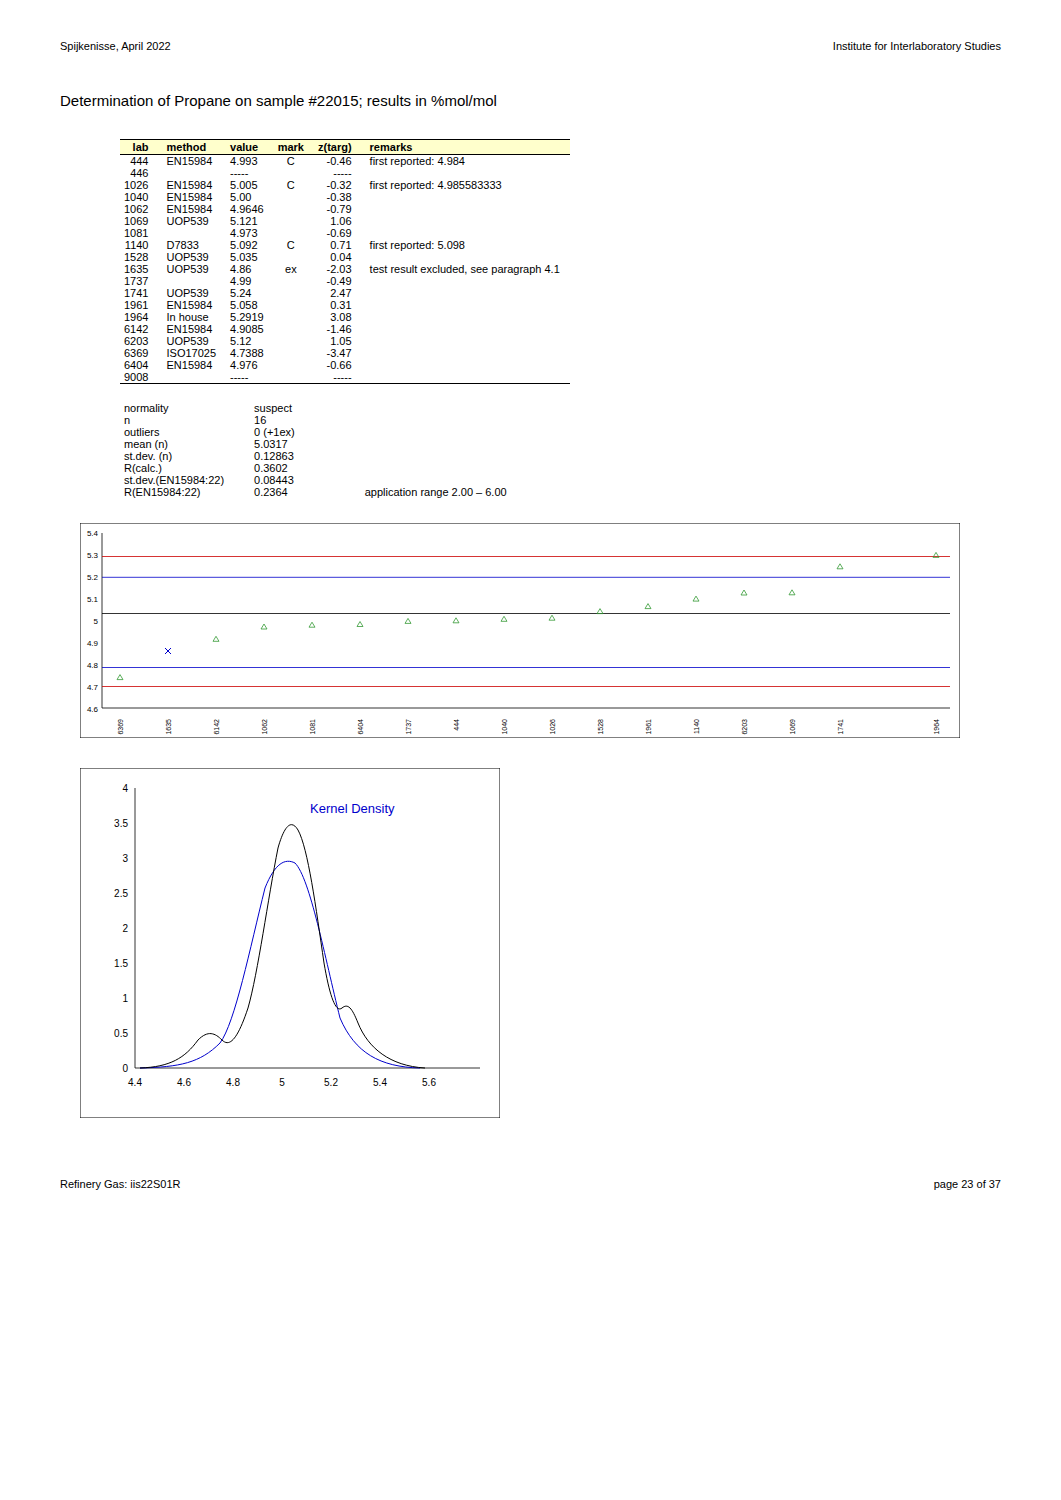Spijkenisse, April 2022
Institute for Interlaboratory Studies
Determination of Propane on sample #22015; results in %mol/mol
| lab | method | value | mark | z(targ) | remarks |
| --- | --- | --- | --- | --- | --- |
| 444 | EN15984 | 4.993 | C | -0.46 | first reported: 4.984 |
| 446 | | ----- | | ----- | |
| 1026 | EN15984 | 5.005 | C | -0.32 | first reported: 4.985583333 |
| 1040 | EN15984 | 5.00 | | -0.38 | |
| 1062 | EN15984 | 4.9646 | | -0.79 | |
| 1069 | UOP539 | 5.121 | | 1.06 | |
| 1081 | | 4.973 | | -0.69 | |
| 1140 | D7833 | 5.092 | C | 0.71 | first reported: 5.098 |
| 1528 | UOP539 | 5.035 | | 0.04 | |
| 1635 | UOP539 | 4.86 | ex | -2.03 | test result excluded, see paragraph 4.1 |
| 1737 | | 4.99 | | -0.49 | |
| 1741 | UOP539 | 5.24 | | 2.47 | |
| 1961 | EN15984 | 5.058 | | 0.31 | |
| 1964 | In house | 5.2919 | | 3.08 | |
| 6142 | EN15984 | 4.9085 | | -1.46 | |
| 6203 | UOP539 | 5.12 | | 1.05 | |
| 6369 | ISO17025 | 4.7388 | | -3.47 | |
| 6404 | EN15984 | 4.976 | | -0.66 | |
| 9008 | | ----- | | ----- | |
| normality | suspect | |
| n | 16 | |
| outliers | 0 (+1ex) | |
| mean (n) | 5.0317 | |
| st.dev. (n) | 0.12863 | |
| R(calc.) | 0.3602 | |
| st.dev.(EN15984:22) | 0.08443 | |
| R(EN15984:22) | 0.2364 | application range 2.00 – 6.00 |
5.4 5.3 5.2 5.1 5 4.9 4.8 4.7 4.6 6369 1635 6142 1062 1081 6404 1737 444 1040 1026 1528 1961 1140 6203 1069 1741 1964
4 3.5 3 2.5 2 1.5 1 0.5 0 4.4 4.6 4.8 5 5.2 5.4 5.6 Kernel Density
Refinery Gas: iis22S01R
page 23 of 37